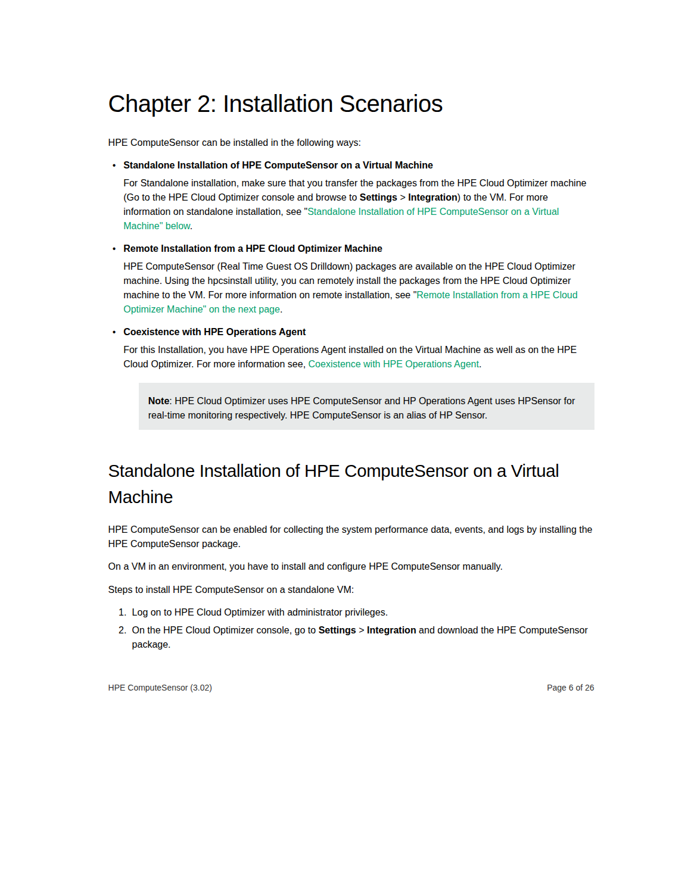Chapter 2: Installation Scenarios
HPE ComputeSensor can be installed in the following ways:
Standalone Installation of HPE ComputeSensor on a Virtual Machine
For Standalone installation, make sure that you transfer the packages from the HPE Cloud Optimizer machine (Go to the HPE Cloud Optimizer console and browse to Settings > Integration) to the VM. For more information on standalone installation, see "Standalone Installation of HPE ComputeSensor on a Virtual Machine" below.
Remote Installation from a HPE Cloud Optimizer Machine
HPE ComputeSensor (Real Time Guest OS Drilldown) packages are available on the HPE Cloud Optimizer machine. Using the hpcsinstall utility, you can remotely install the packages from the HPE Cloud Optimizer machine to the VM. For more information on remote installation, see "Remote Installation from a HPE Cloud Optimizer Machine" on the next page.
Coexistence with HPE Operations Agent
For this Installation, you have HPE Operations Agent installed on the Virtual Machine as well as on the HPE Cloud Optimizer. For more information see, Coexistence with HPE Operations Agent.
Note: HPE Cloud Optimizer uses HPE ComputeSensor and HP Operations Agent uses HPSensor for real-time monitoring respectively. HPE ComputeSensor is an alias of HP Sensor.
Standalone Installation of HPE ComputeSensor on a Virtual Machine
HPE ComputeSensor can be enabled for collecting the system performance data, events, and logs by installing the HPE ComputeSensor package.
On a VM in an environment, you have to install and configure HPE ComputeSensor manually.
Steps to install HPE ComputeSensor on a standalone VM:
Log on to HPE Cloud Optimizer with administrator privileges.
On the HPE Cloud Optimizer console, go to Settings > Integration and download the HPE ComputeSensor package.
HPE ComputeSensor (3.02) Page 6 of 26